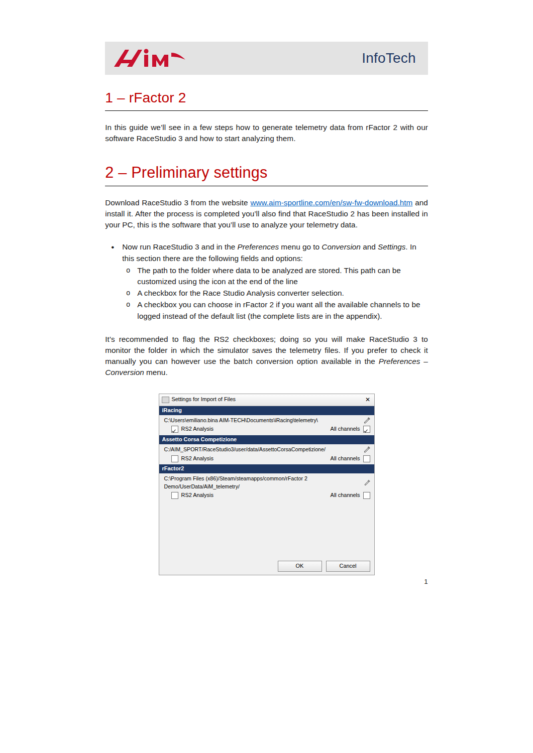InfoTech
1 – rFactor 2
In this guide we’ll see in a few steps how to generate telemetry data from rFactor 2 with our software RaceStudio 3 and how to start analyzing them.
2 – Preliminary settings
Download RaceStudio 3 from the website www.aim-sportline.com/en/sw-fw-download.htm and install it. After the process is completed you’ll also find that RaceStudio 2 has been installed in your PC, this is the software that you’ll use to analyze your telemetry data.
Now run RaceStudio 3 and in the Preferences menu go to Conversion and Settings. In this section there are the following fields and options:
The path to the folder where data to be analyzed are stored. This path can be customized using the icon at the end of the line
A checkbox for the Race Studio Analysis converter selection.
A checkbox you can choose in rFactor 2 if you want all the available channels to be logged instead of the default list (the complete lists are in the appendix).
It’s recommended to flag the RS2 checkboxes; doing so you will make RaceStudio 3 to monitor the folder in which the simulator saves the telemetry files. If you prefer to check it manually you can however use the batch conversion option available in the Preferences – Conversion menu.
Settings for Import of Files
✕
iRacing
C:\Users\emiliano.bina AIM-TECH\Documents\iRacing\telemetry\
RS2 Analysis
All channels
Assetto Corsa Competizione
C:/AIM_SPORT/RaceStudio3/user/data/AssettoCorsaCompetizione/
RS2 Analysis
All channels
rFactor2
C:\Program Files (x86)/Steam/steamapps/common/rFactor 2 Demo/UserData/AiM_telemetry/
RS2 Analysis
All channels
OK
Cancel
1